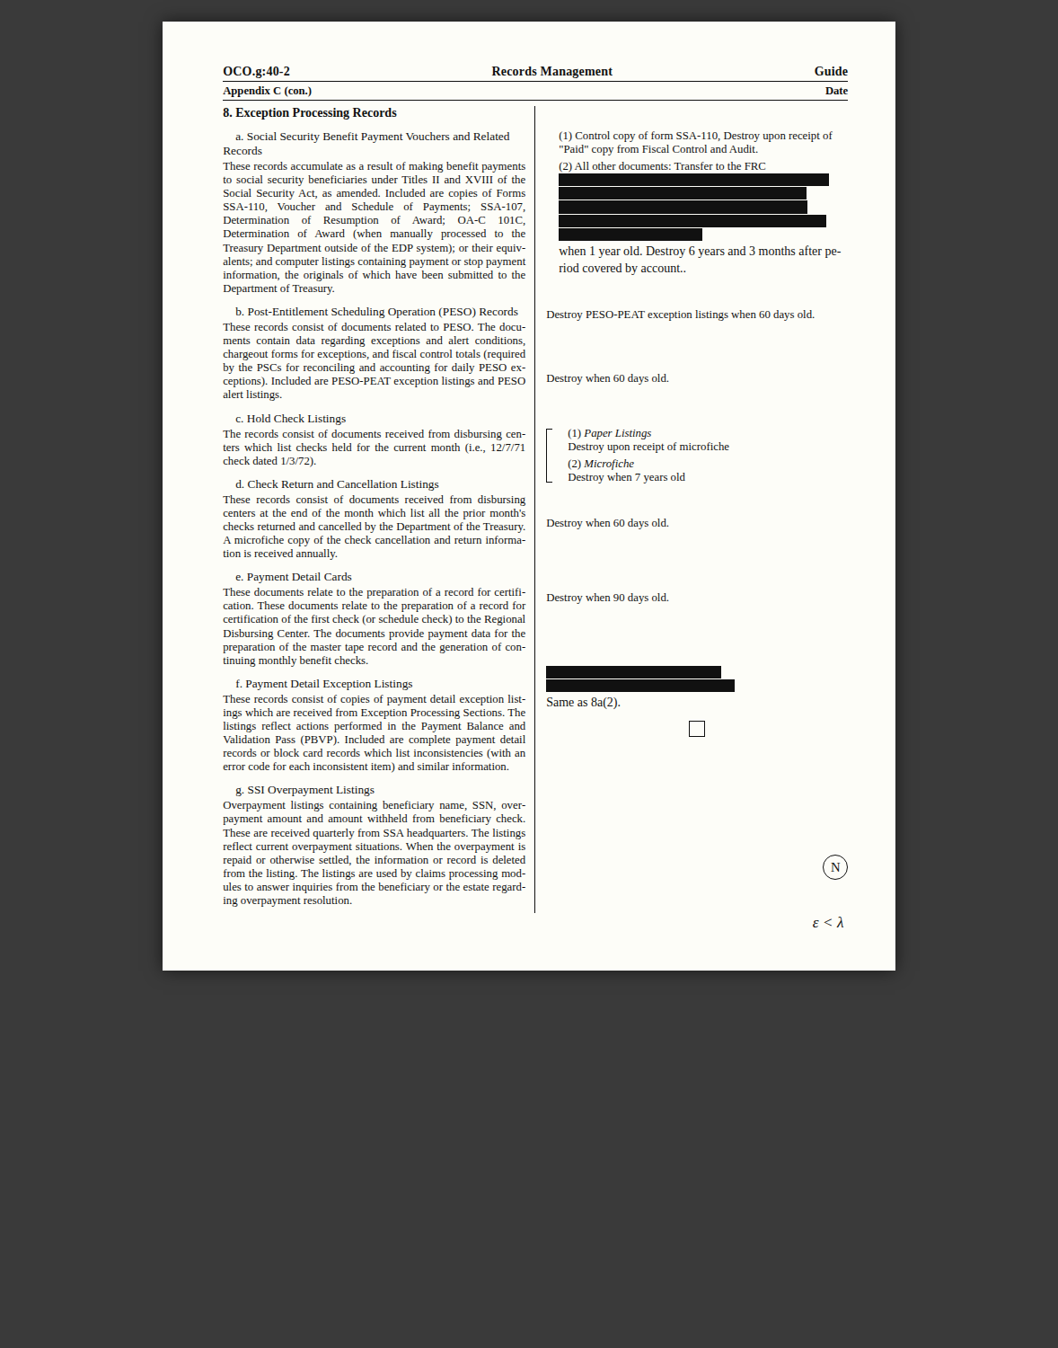OCO.g:40-2 Records Management Guide
Appendix C (con.) Date
8. Exception Processing Records
a. Social Security Benefit Payment Vouchers and Related Records
These records accumulate as a result of making benefit payments to social security beneficiaries under Titles II and XVIII of the Social Security Act, as amended. Included are copies of Forms SSA-110, Voucher and Schedule of Payments; SSA-107, Determination of Resumption of Award; OA-C 101C, Determination of Award (when manually processed to the Treasury Department outside of the EDP system); or their equivalents; and computer listings containing payment or stop payment information, the originals of which have been submitted to the Department of Treasury.
b. Post-Entitlement Scheduling Operation (PESO) Records
These records consist of documents related to PESO. The documents contain data regarding exceptions and alert conditions, chargeout forms for exceptions, and fiscal control totals (required by the PSCs for reconciling and accounting for daily PESO exceptions). Included are PESO-PEAT exception listings and PESO alert listings.
c. Hold Check Listings
The records consist of documents received from disbursing centers which list checks held for the current month (i.e., 12/7/71 check dated 1/3/72).
d. Check Return and Cancellation Listings
These records consist of documents received from disbursing centers at the end of the month which list all the prior month's checks returned and cancelled by the Department of the Treasury. A microfiche copy of the check cancellation and return information is received annually.
e. Payment Detail Cards
These documents relate to the preparation of a record for certification. These documents relate to the preparation of a record for certification of the first check (or schedule check) to the Regional Disbursing Center. The documents provide payment data for the preparation of the master tape record and the generation of continuing monthly benefit checks.
f. Payment Detail Exception Listings
These records consist of copies of payment detail exception listings which are received from Exception Processing Sections. The listings reflect actions performed in the Payment Balance and Validation Pass (PBVP). Included are complete payment detail records or block card records which list inconsistencies (with an error code for each inconsistent item) and similar information.
g. SSI Overpayment Listings
Overpayment listings containing beneficiary name, SSN, overpayment amount and amount withheld from beneficiary check. These are received quarterly from SSA headquarters. The listings reflect current overpayment situations. When the overpayment is repaid or otherwise settled, the information or record is deleted from the listing. The listings are used by claims processing modules to answer inquiries from the beneficiary or the estate regarding overpayment resolution.
(1) Control copy of form SSA-110, Destroy upon receipt of "Paid" copy from Fiscal Control and Audit.
(2) All other documents: Transfer to the FRC after 90 days. For records created on or after July 1, 1975, destroy after a total 6 years, 3 months retention using Record Group 47. For records created prior to July 1, 1975, destroy after a total of 10 years, 3 months retention tion, using Record Group 247. when 1 year old. Destroy 6 years and 3 months after period covered by account..
Destroy PESO-PEAT exception listings when 60 days old.
Destroy when 60 days old.
(1) Paper Listings
Destroy upon receipt of microfiche
(2) Microfiche
Destroy when 7 years old
Destroy when 60 days old.
Destroy when 90 days old.
Transfer to the FRC when 1 year old.
Destroy when 6 years and 3 months old. Same as 8a(2).
N
ε < λ